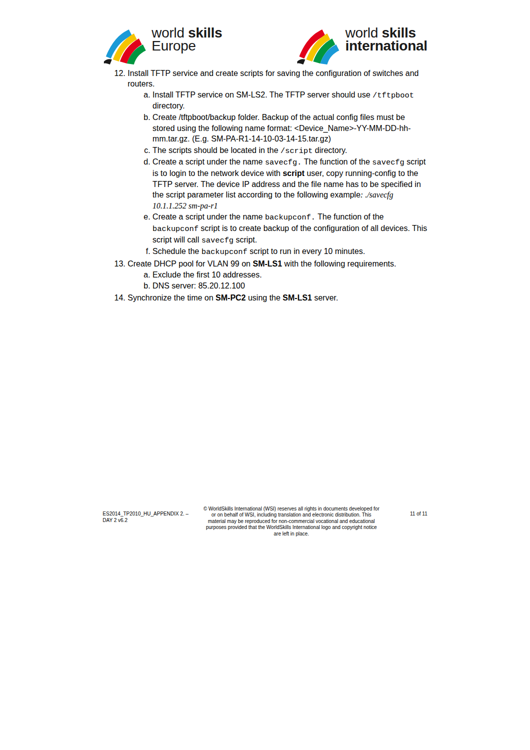world skills
Europe
world skills
international
Install TFTP service and create scripts for saving the configuration of switches and routers.
Install TFTP service on SM-LS2. The TFTP server should use /tftpboot directory.
Create /tftpboot/backup folder. Backup of the actual config files must be stored using the following name format: <Device_Name>-YY-MM-DD-hh-mm.tar.gz. (E.g. SM-PA-R1-14-10-03-14-15.tar.gz)
The scripts should be located in the /script directory.
Create a script under the name savecfg. The function of the savecfg script is to login to the network device with script user, copy running-config to the TFTP server. The device IP address and the file name has to be specified in the script parameter list according to the following example: ./savecfg 10.1.1.252 sm-pa-r1
Create a script under the name backupconf. The function of the backupconf script is to create backup of the configuration of all devices. This script will call savecfg script.
Schedule the backupconf script to run in every 10 minutes.
Create DHCP pool for VLAN 99 on SM-LS1 with the following requirements.
Exclude the first 10 addresses.
DNS server: 85.20.12.100
Synchronize the time on SM-PC2 using the SM-LS1 server.
ES2014_TP2010_HU_APPENDIX 2. – DAY 2 v6.2
© WorldSkills International (WSI) reserves all rights in documents developed for or on behalf of WSI, including translation and electronic distribution. This material may be reproduced for non-commercial vocational and educational purposes provided that the WorldSkills International logo and copyright notice are left in place.
11 of 11